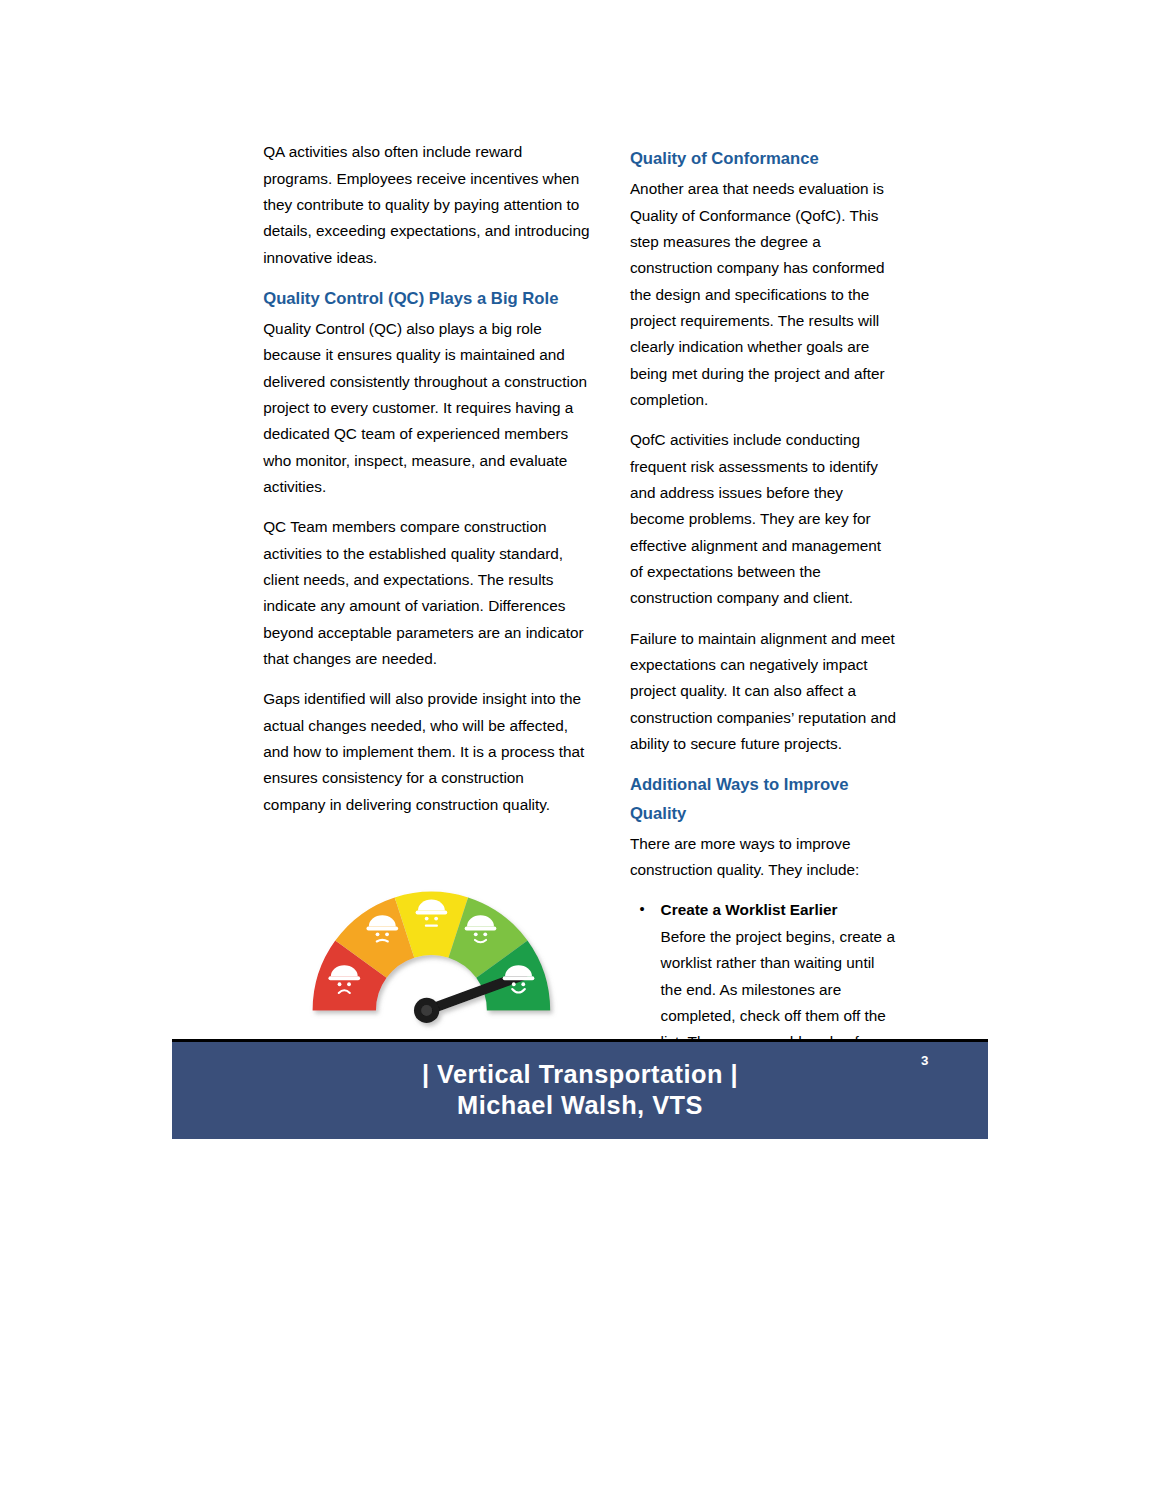QA activities also often include reward programs. Employees receive incentives when they contribute to quality by paying attention to details, exceeding expectations, and introducing innovative ideas.
Quality Control (QC) Plays a Big Role
Quality Control (QC) also plays a big role because it ensures quality is maintained and delivered consistently throughout a construction project to every customer. It requires having a dedicated QC team of experienced members who monitor, inspect, measure, and evaluate activities.
QC Team members compare construction activities to the established quality standard, client needs, and expectations. The results indicate any amount of variation. Differences beyond acceptable parameters are an indicator that changes are needed.
Gaps identified will also provide insight into the actual changes needed, who will be affected, and how to implement them. It is a process that ensures consistency for a construction company in delivering construction quality.
Quality of Conformance
Another area that needs evaluation is Quality of Conformance (QofC). This step measures the degree a construction company has conformed the design and specifications to the project requirements. The results will clearly indication whether goals are being met during the project and after completion.
QofC activities include conducting frequent risk assessments to identify and address issues before they become problems. They are key for effective alignment and management of expectations between the construction company and client.
Failure to maintain alignment and meet expectations can negatively impact project quality. It can also affect a construction companies’ reputation and ability to secure future projects.
Additional Ways to Improve Quality
There are more ways to improve construction quality. They include:
Create a Worklist Earlier
Before the project begins, create a worklist rather than waiting until the end. As milestones are completed, check off them off the list. The process adds value for both the company and the customer by practicing good project management
3
| Vertical Transportation |
Michael Walsh, VTS